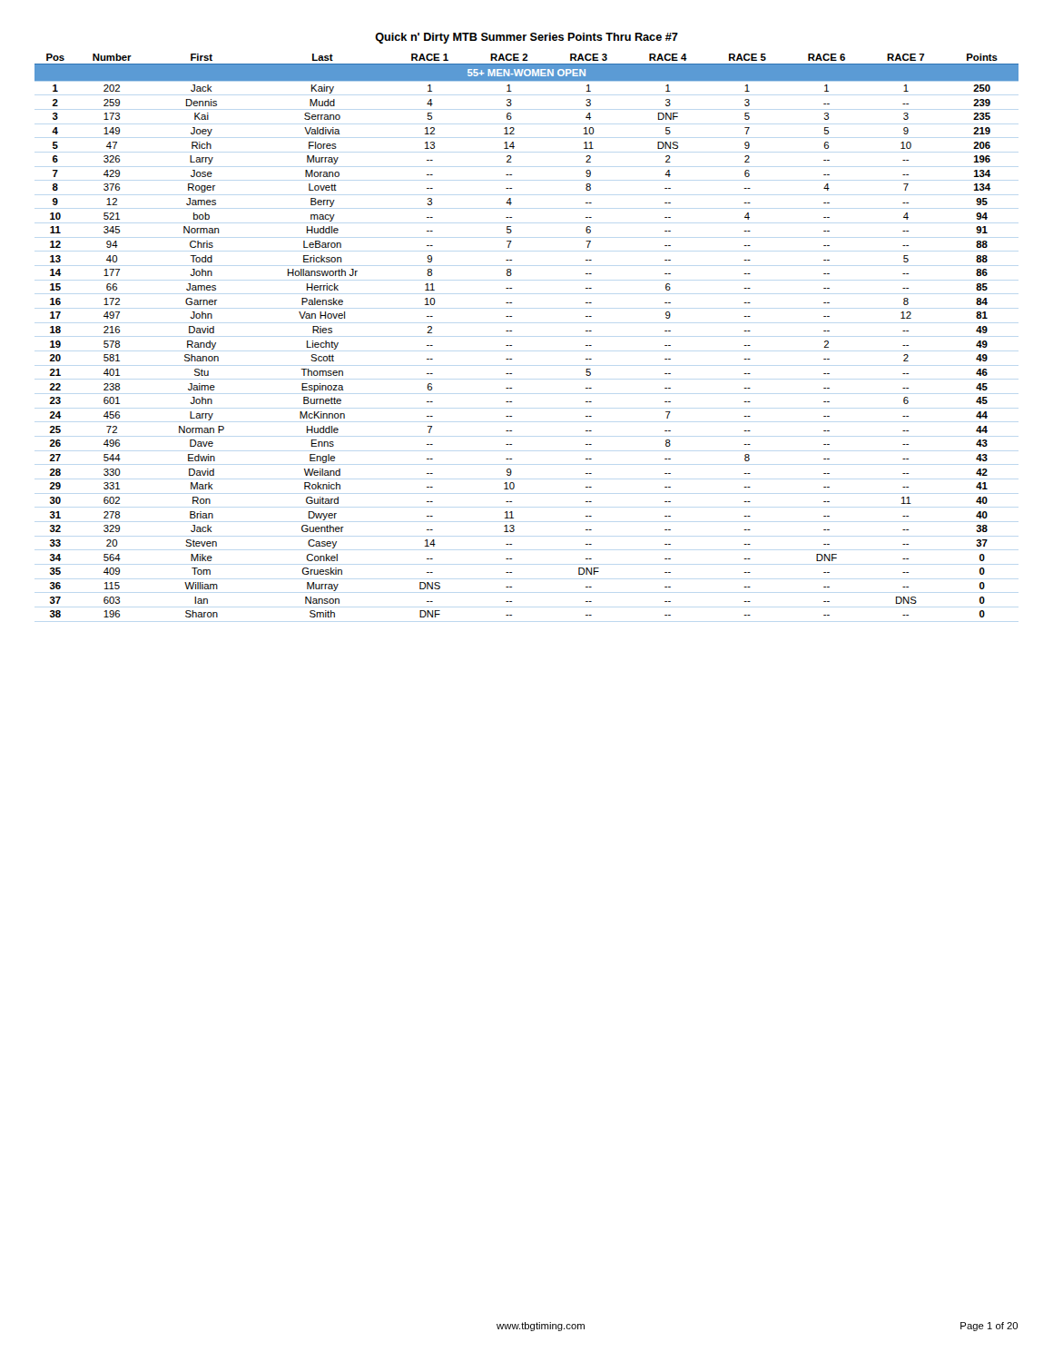Quick n' Dirty MTB Summer Series Points Thru Race #7
| Pos | Number | First | Last | RACE 1 | RACE 2 | RACE 3 | RACE 4 | RACE 5 | RACE 6 | RACE 7 | Points |
| --- | --- | --- | --- | --- | --- | --- | --- | --- | --- | --- | --- |
| 55+ MEN-WOMEN OPEN |
| 1 | 202 | Jack | Kairy | 1 | 1 | 1 | 1 | 1 | 1 | 1 | 250 |
| 2 | 259 | Dennis | Mudd | 4 | 3 | 3 | 3 | 3 | -- | -- | 239 |
| 3 | 173 | Kai | Serrano | 5 | 6 | 4 | DNF | 5 | 3 | 3 | 235 |
| 4 | 149 | Joey | Valdivia | 12 | 12 | 10 | 5 | 7 | 5 | 9 | 219 |
| 5 | 47 | Rich | Flores | 13 | 14 | 11 | DNS | 9 | 6 | 10 | 206 |
| 6 | 326 | Larry | Murray | -- | 2 | 2 | 2 | 2 | -- | -- | 196 |
| 7 | 429 | Jose | Morano | -- | -- | 9 | 4 | 6 | -- | -- | 134 |
| 8 | 376 | Roger | Lovett | -- | -- | 8 | -- | -- | 4 | 7 | 134 |
| 9 | 12 | James | Berry | 3 | 4 | -- | -- | -- | -- | -- | 95 |
| 10 | 521 | bob | macy | -- | -- | -- | -- | 4 | -- | 4 | 94 |
| 11 | 345 | Norman | Huddle | -- | 5 | 6 | -- | -- | -- | -- | 91 |
| 12 | 94 | Chris | LeBaron | -- | 7 | 7 | -- | -- | -- | -- | 88 |
| 13 | 40 | Todd | Erickson | 9 | -- | -- | -- | -- | -- | 5 | 88 |
| 14 | 177 | John | Hollansworth Jr | 8 | 8 | -- | -- | -- | -- | -- | 86 |
| 15 | 66 | James | Herrick | 11 | -- | -- | 6 | -- | -- | -- | 85 |
| 16 | 172 | Garner | Palenske | 10 | -- | -- | -- | -- | -- | 8 | 84 |
| 17 | 497 | John | Van Hovel | -- | -- | -- | 9 | -- | -- | 12 | 81 |
| 18 | 216 | David | Ries | 2 | -- | -- | -- | -- | -- | -- | 49 |
| 19 | 578 | Randy | Liechty | -- | -- | -- | -- | -- | 2 | -- | 49 |
| 20 | 581 | Shanon | Scott | -- | -- | -- | -- | -- | -- | 2 | 49 |
| 21 | 401 | Stu | Thomsen | -- | -- | 5 | -- | -- | -- | -- | 46 |
| 22 | 238 | Jaime | Espinoza | 6 | -- | -- | -- | -- | -- | -- | 45 |
| 23 | 601 | John | Burnette | -- | -- | -- | -- | -- | -- | 6 | 45 |
| 24 | 456 | Larry | McKinnon | -- | -- | -- | 7 | -- | -- | -- | 44 |
| 25 | 72 | Norman P | Huddle | 7 | -- | -- | -- | -- | -- | -- | 44 |
| 26 | 496 | Dave | Enns | -- | -- | -- | 8 | -- | -- | -- | 43 |
| 27 | 544 | Edwin | Engle | -- | -- | -- | -- | 8 | -- | -- | 43 |
| 28 | 330 | David | Weiland | -- | 9 | -- | -- | -- | -- | -- | 42 |
| 29 | 331 | Mark | Roknich | -- | 10 | -- | -- | -- | -- | -- | 41 |
| 30 | 602 | Ron | Guitard | -- | -- | -- | -- | -- | -- | 11 | 40 |
| 31 | 278 | Brian | Dwyer | -- | 11 | -- | -- | -- | -- | -- | 40 |
| 32 | 329 | Jack | Guenther | -- | 13 | -- | -- | -- | -- | -- | 38 |
| 33 | 20 | Steven | Casey | 14 | -- | -- | -- | -- | -- | -- | 37 |
| 34 | 564 | Mike | Conkel | -- | -- | -- | -- | -- | DNF | -- | 0 |
| 35 | 409 | Tom | Grueskin | -- | -- | DNF | -- | -- | -- | -- | 0 |
| 36 | 115 | William | Murray | DNS | -- | -- | -- | -- | -- | -- | 0 |
| 37 | 603 | Ian | Nanson | -- | -- | -- | -- | -- | -- | DNS | 0 |
| 38 | 196 | Sharon | Smith | DNF | -- | -- | -- | -- | -- | -- | 0 |
www.tbgtiming.com
Page 1 of 20